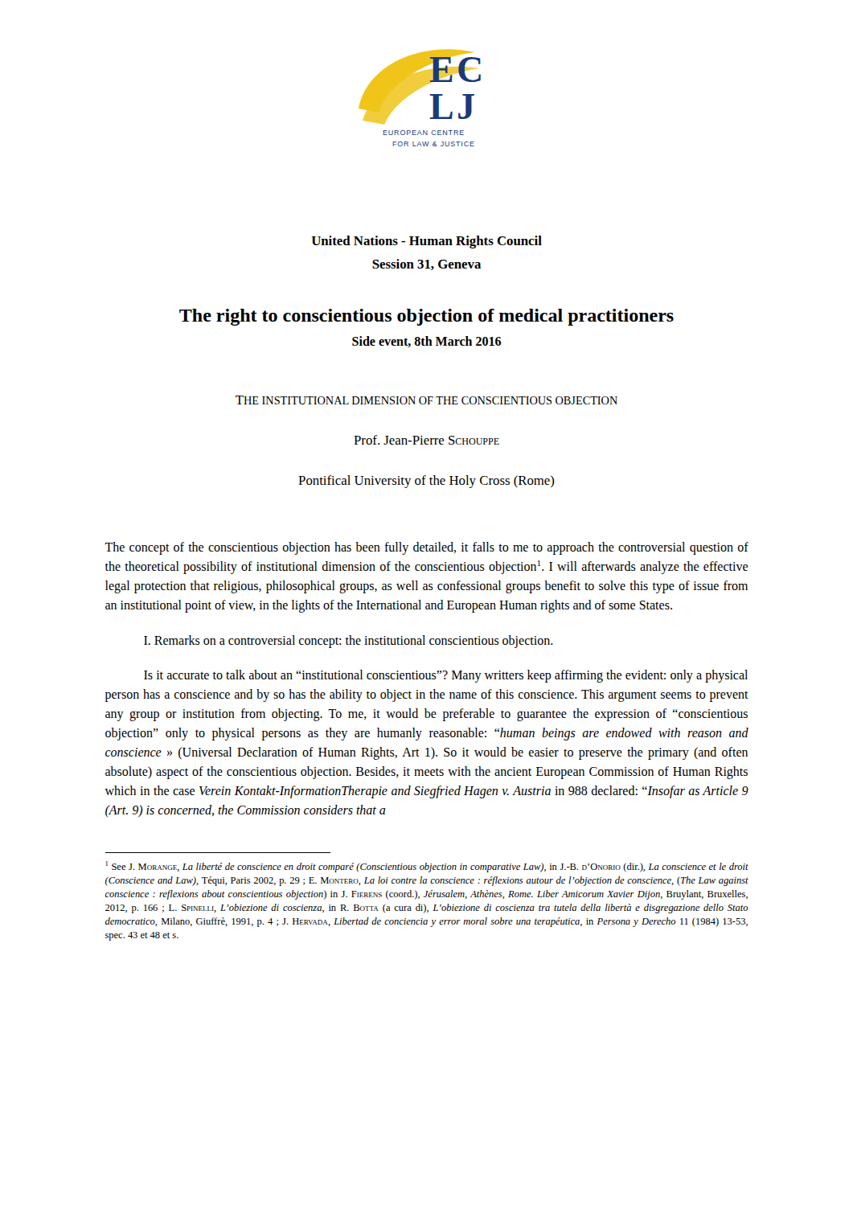E C L J EUROPEAN CENTRE FOR LAW & JUSTICE
United Nations - Human Rights Council
Session 31, Geneva
The right to conscientious objection of medical practitioners
Side event, 8th March 2016
THE INSTITUTIONAL DIMENSION OF THE CONSCIENTIOUS OBJECTION
Prof. Jean-Pierre Schouppe
Pontifical University of the Holy Cross (Rome)
The concept of the conscientious objection has been fully detailed, it falls to me to approach the controversial question of the theoretical possibility of institutional dimension of the conscientious objection1. I will afterwards analyze the effective legal protection that religious, philosophical groups, as well as confessional groups benefit to solve this type of issue from an institutional point of view, in the lights of the International and European Human rights and of some States.
I. Remarks on a controversial concept: the institutional conscientious objection.
Is it accurate to talk about an “institutional conscientious”? Many writters keep affirming the evident: only a physical person has a conscience and by so has the ability to object in the name of this conscience. This argument seems to prevent any group or institution from objecting. To me, it would be preferable to guarantee the expression of “conscientious objection” only to physical persons as they are humanly reasonable: “human beings are endowed with reason and conscience » (Universal Declaration of Human Rights, Art 1). So it would be easier to preserve the primary (and often absolute) aspect of the conscientious objection. Besides, it meets with the ancient European Commission of Human Rights which in the case Verein Kontakt-InformationTherapie and Siegfried Hagen v. Austria in 988 declared: “Insofar as Article 9 (Art. 9) is concerned, the Commission considers that a
1 See J. Morange, La liberté de conscience en droit comparé (Conscientious objection in comparative Law), in J.-B. d’Onorio (dir.), La conscience et le droit (Conscience and Law), Téqui, Paris 2002, p. 29 ; E. Montero, La loi contre la conscience : réflexions autour de l’objection de conscience, (The Law against conscience : reflexions about conscientious objection) in J. Fierens (coord.), Jérusalem, Athènes, Rome. Liber Amicorum Xavier Dijon, Bruylant, Bruxelles, 2012, p. 166 ; L. Spinelli, L’obiezione di coscienza, in R. Botta (a cura di), L’obiezione di coscienza tra tutela della libertà e disgregazione dello Stato democratico, Milano, Giuffrè, 1991, p. 4 ; J. Hervada, Libertad de conciencia y error moral sobre una terapéutica, in Persona y Derecho 11 (1984) 13-53, spec. 43 et 48 et s.